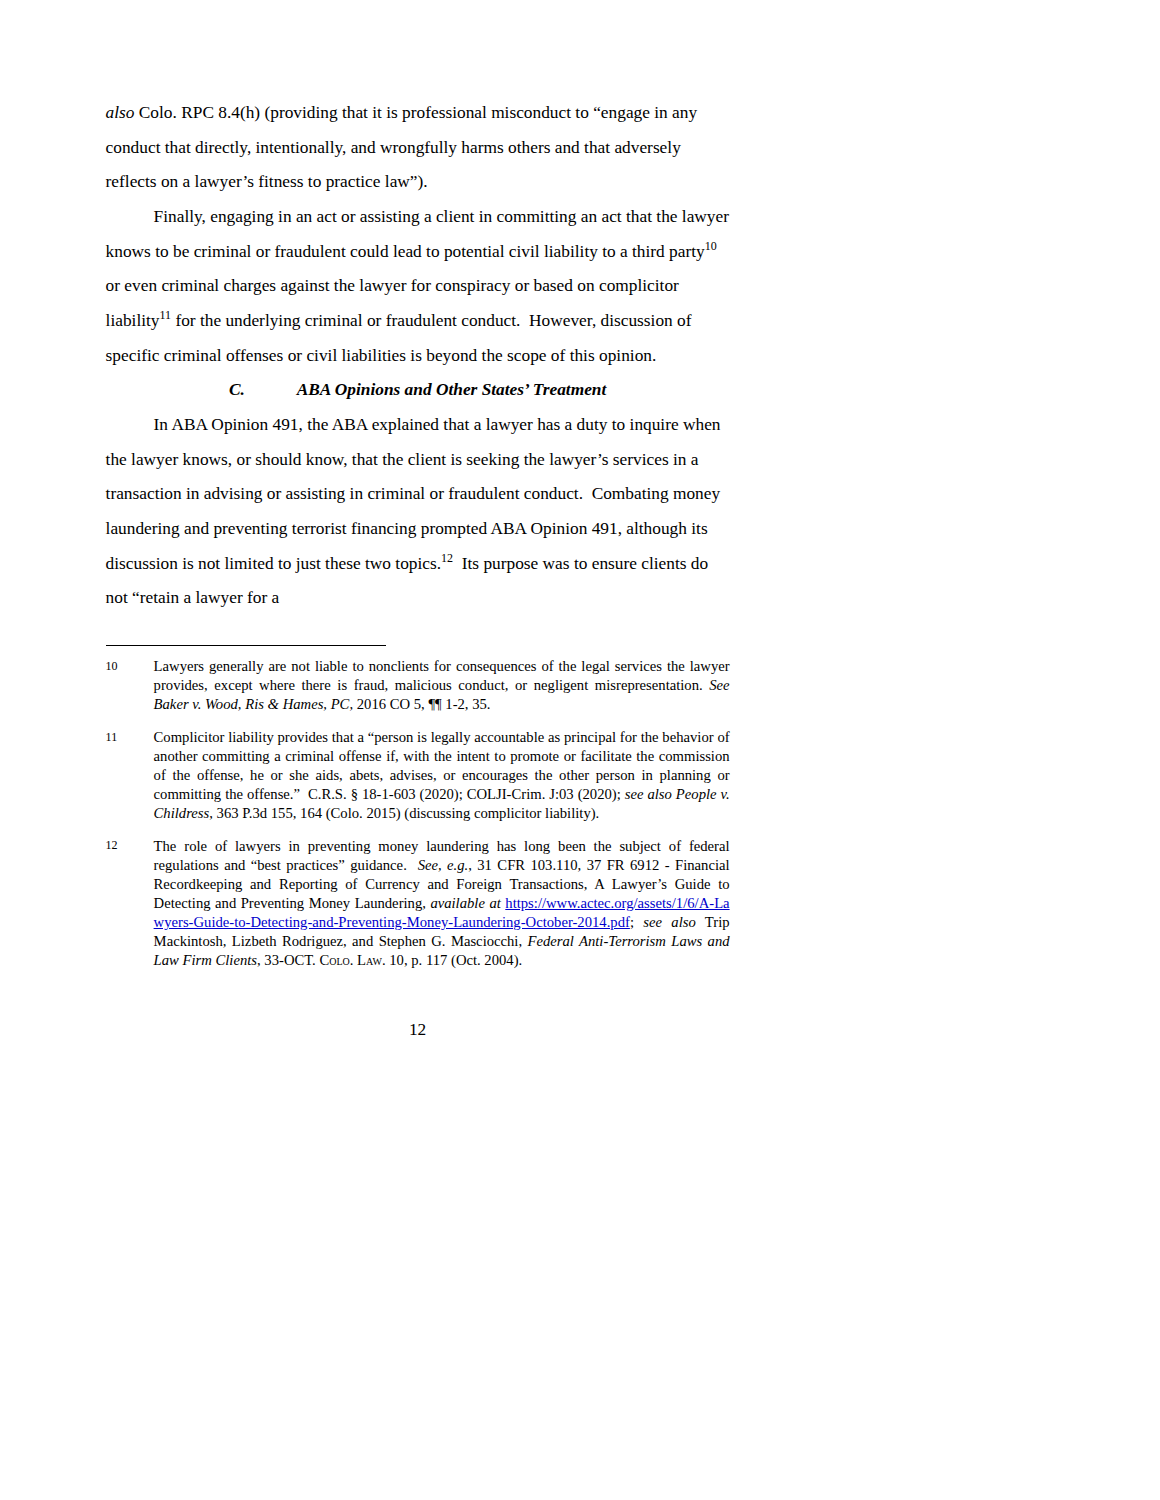also Colo. RPC 8.4(h) (providing that it is professional misconduct to “engage in any conduct that directly, intentionally, and wrongfully harms others and that adversely reflects on a lawyer’s fitness to practice law”).
Finally, engaging in an act or assisting a client in committing an act that the lawyer knows to be criminal or fraudulent could lead to potential civil liability to a third party10 or even criminal charges against the lawyer for conspiracy or based on complicitor liability11 for the underlying criminal or fraudulent conduct. However, discussion of specific criminal offenses or civil liabilities is beyond the scope of this opinion.
C.   ABA Opinions and Other States’ Treatment
In ABA Opinion 491, the ABA explained that a lawyer has a duty to inquire when the lawyer knows, or should know, that the client is seeking the lawyer’s services in a transaction in advising or assisting in criminal or fraudulent conduct. Combating money laundering and preventing terrorist financing prompted ABA Opinion 491, although its discussion is not limited to just these two topics.12 Its purpose was to ensure clients do not “retain a lawyer for a
10
Lawyers generally are not liable to nonclients for consequences of the legal services the lawyer provides, except where there is fraud, malicious conduct, or negligent misrepresentation. See Baker v. Wood, Ris & Hames, PC, 2016 CO 5, ¶¶ 1-2, 35.
11
Complicitor liability provides that a “person is legally accountable as principal for the behavior of another committing a criminal offense if, with the intent to promote or facilitate the commission of the offense, he or she aids, abets, advises, or encourages the other person in planning or committing the offense.” C.R.S. § 18-1-603 (2020); COLJI-Crim. J:03 (2020); see also People v. Childress, 363 P.3d 155, 164 (Colo. 2015) (discussing complicitor liability).
12
The role of lawyers in preventing money laundering has long been the subject of federal regulations and “best practices” guidance. See, e.g., 31 CFR 103.110, 37 FR 6912 - Financial Recordkeeping and Reporting of Currency and Foreign Transactions, A Lawyer’s Guide to Detecting and Preventing Money Laundering, available at https://www.actec.org/assets/1/6/A-Lawyers-Guide-to-Detecting-and-Preventing-Money-Laundering-October-2014.pdf; see also Trip Mackintosh, Lizbeth Rodriguez, and Stephen G. Masciocchi, Federal Anti-Terrorism Laws and Law Firm Clients, 33-OCT. Colo. Law. 10, p. 117 (Oct. 2004).
12